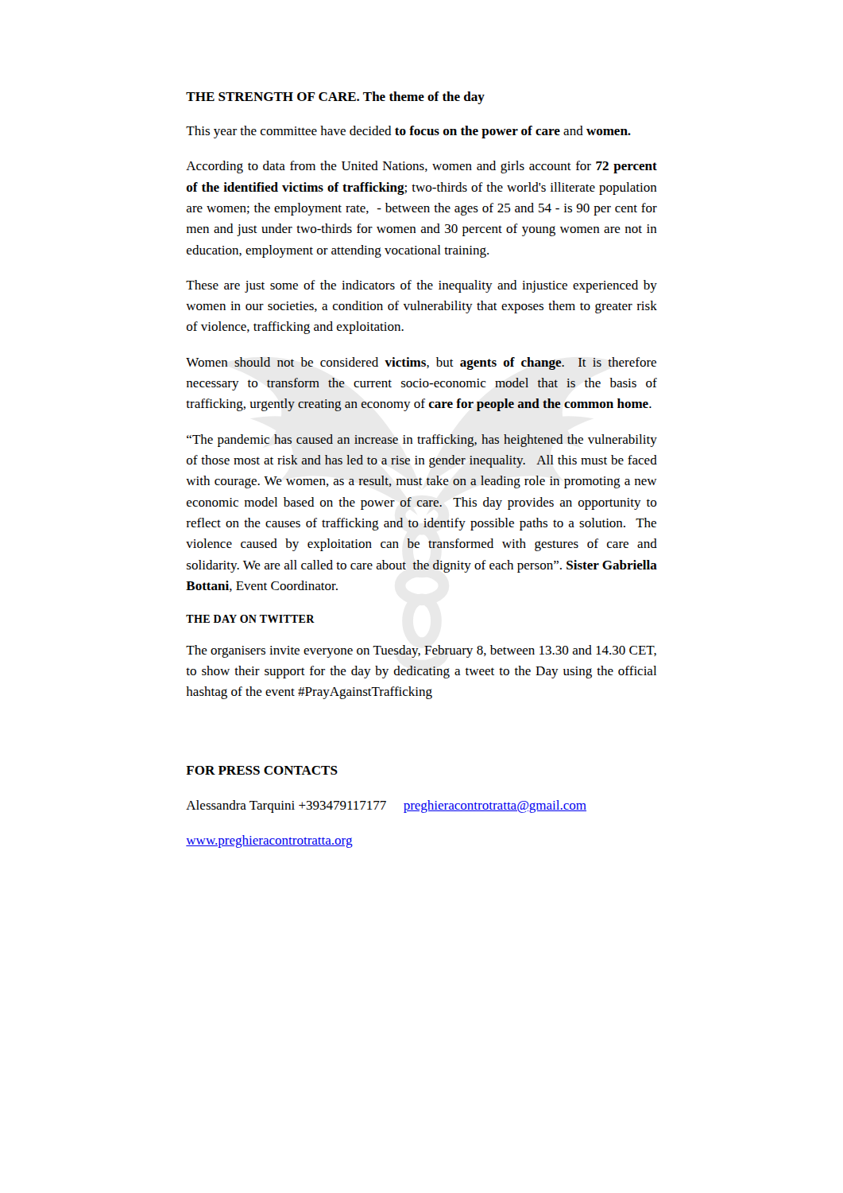THE STRENGTH OF CARE. The theme of the day
This year the committee have decided to focus on the power of care and women.
According to data from the United Nations, women and girls account for 72 percent of the identified victims of trafficking; two-thirds of the world's illiterate population are women; the employment rate, - between the ages of 25 and 54 - is 90 per cent for men and just under two-thirds for women and 30 percent of young women are not in education, employment or attending vocational training.
These are just some of the indicators of the inequality and injustice experienced by women in our societies, a condition of vulnerability that exposes them to greater risk of violence, trafficking and exploitation.
Women should not be considered victims, but agents of change. It is therefore necessary to transform the current socio-economic model that is the basis of trafficking, urgently creating an economy of care for people and the common home.
“The pandemic has caused an increase in trafficking, has heightened the vulnerability of those most at risk and has led to a rise in gender inequality. All this must be faced with courage. We women, as a result, must take on a leading role in promoting a new economic model based on the power of care. This day provides an opportunity to reflect on the causes of trafficking and to identify possible paths to a solution. The violence caused by exploitation can be transformed with gestures of care and solidarity. We are all called to care about the dignity of each person”. Sister Gabriella Bottani, Event Coordinator.
The day on Twitter
The organisers invite everyone on Tuesday, February 8, between 13.30 and 14.30 CET, to show their support for the day by dedicating a tweet to the Day using the official hashtag of the event #PrayAgainstTrafficking
FOR PRESS CONTACTS
Alessandra Tarquini +393479117177 preghieracontrotratta@gmail.com
www.preghieracontrotratta.org